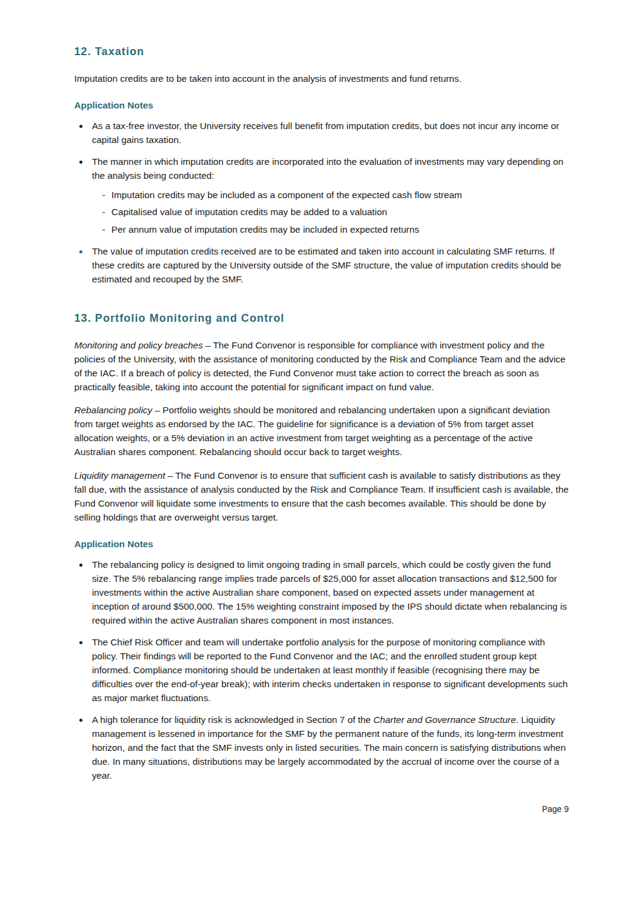12. Taxation
Imputation credits are to be taken into account in the analysis of investments and fund returns.
Application Notes
As a tax-free investor, the University receives full benefit from imputation credits, but does not incur any income or capital gains taxation.
The manner in which imputation credits are incorporated into the evaluation of investments may vary depending on the analysis being conducted:
Imputation credits may be included as a component of the expected cash flow stream
Capitalised value of imputation credits may be added to a valuation
Per annum value of imputation credits may be included in expected returns
The value of imputation credits received are to be estimated and taken into account in calculating SMF returns. If these credits are captured by the University outside of the SMF structure, the value of imputation credits should be estimated and recouped by the SMF.
13. Portfolio Monitoring and Control
Monitoring and policy breaches – The Fund Convenor is responsible for compliance with investment policy and the policies of the University, with the assistance of monitoring conducted by the Risk and Compliance Team and the advice of the IAC. If a breach of policy is detected, the Fund Convenor must take action to correct the breach as soon as practically feasible, taking into account the potential for significant impact on fund value.
Rebalancing policy – Portfolio weights should be monitored and rebalancing undertaken upon a significant deviation from target weights as endorsed by the IAC. The guideline for significance is a deviation of 5% from target asset allocation weights, or a 5% deviation in an active investment from target weighting as a percentage of the active Australian shares component. Rebalancing should occur back to target weights.
Liquidity management – The Fund Convenor is to ensure that sufficient cash is available to satisfy distributions as they fall due, with the assistance of analysis conducted by the Risk and Compliance Team. If insufficient cash is available, the Fund Convenor will liquidate some investments to ensure that the cash becomes available. This should be done by selling holdings that are overweight versus target.
Application Notes
The rebalancing policy is designed to limit ongoing trading in small parcels, which could be costly given the fund size. The 5% rebalancing range implies trade parcels of $25,000 for asset allocation transactions and $12,500 for investments within the active Australian share component, based on expected assets under management at inception of around $500,000. The 15% weighting constraint imposed by the IPS should dictate when rebalancing is required within the active Australian shares component in most instances.
The Chief Risk Officer and team will undertake portfolio analysis for the purpose of monitoring compliance with policy. Their findings will be reported to the Fund Convenor and the IAC; and the enrolled student group kept informed. Compliance monitoring should be undertaken at least monthly if feasible (recognising there may be difficulties over the end-of-year break); with interim checks undertaken in response to significant developments such as major market fluctuations.
A high tolerance for liquidity risk is acknowledged in Section 7 of the Charter and Governance Structure. Liquidity management is lessened in importance for the SMF by the permanent nature of the funds, its long-term investment horizon, and the fact that the SMF invests only in listed securities. The main concern is satisfying distributions when due. In many situations, distributions may be largely accommodated by the accrual of income over the course of a year.
Page 9